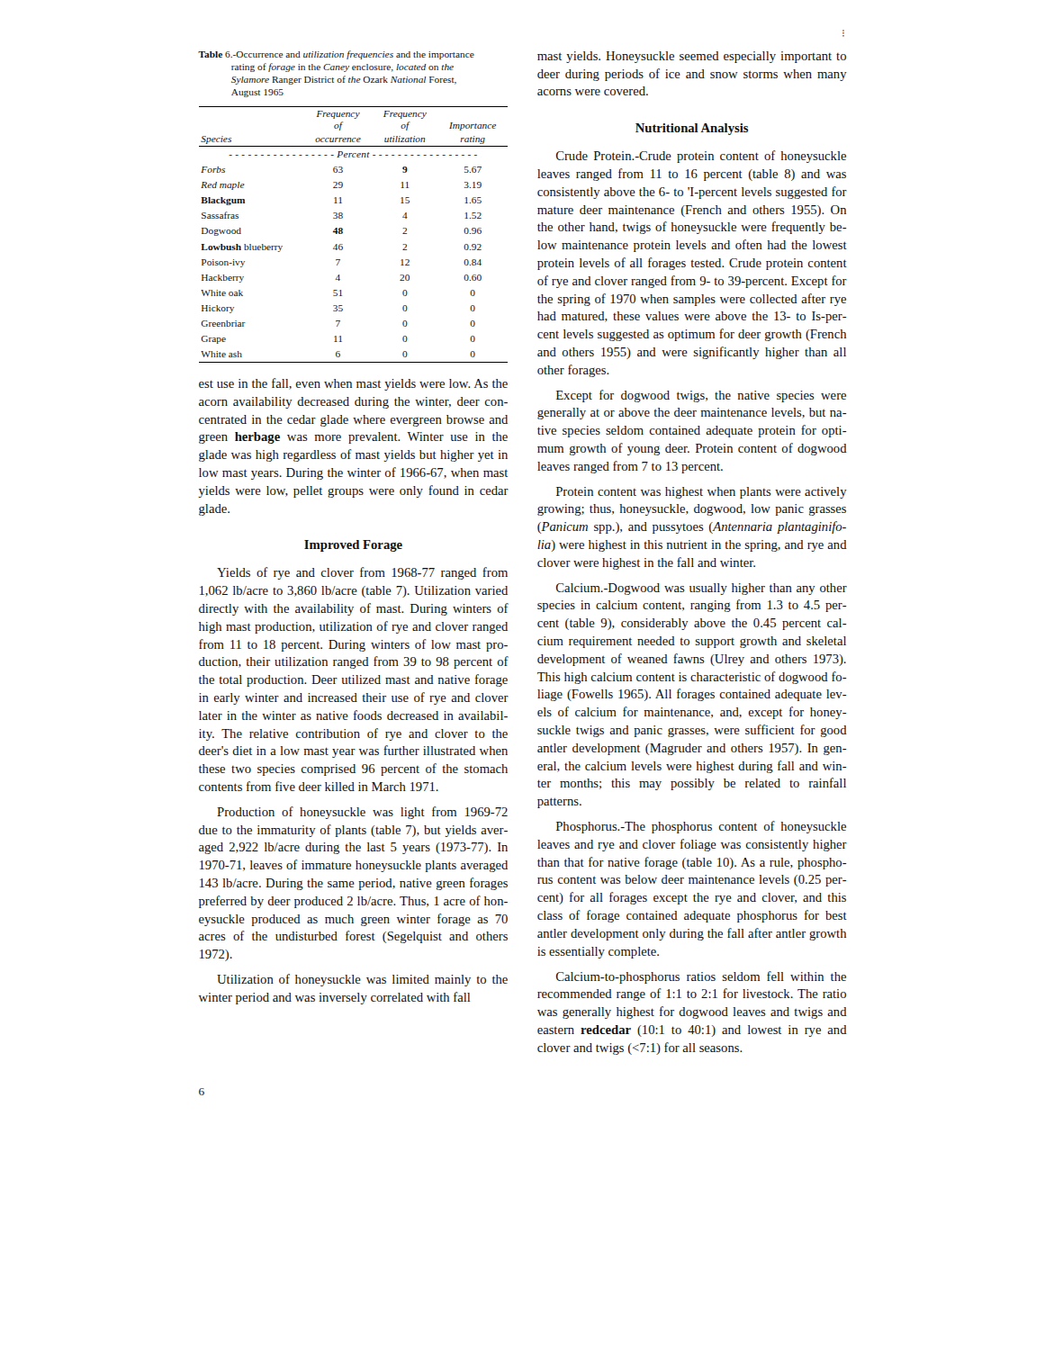⁝
Table 6.-Occurrence and utilization frequencies and the importance rating of forage in the Caney enclosure, located on the Sylamore Ranger District of the Ozark National Forest, August 1965
| | Frequency of | Frequency of | Importance |
| --- | --- | --- | --- |
| Species | occurrence | utilization | rating |
| - - - - - - - - - - - - - - - - - Percent - - - - - - - - - - - - - - - - - |
| Forbs | 63 | 9 | 5.67 |
| Red maple | 29 | 11 | 3.19 |
| Blackgum | 11 | 15 | 1.65 |
| Sassafras | 38 | 4 | 1.52 |
| Dogwood | 48 | 2 | 0.96 |
| Lowbush blueberry | 46 | 2 | 0.92 |
| Poison-ivy | 7 | 12 | 0.84 |
| Hackberry | 4 | 20 | 0.60 |
| White oak | 51 | 0 | 0 |
| Hickory | 35 | 0 | 0 |
| Greenbriar | 7 | 0 | 0 |
| Grape | 11 | 0 | 0 |
| White ash | 6 | 0 | 0 |
est use in the fall, even when mast yields were low. As the acorn availability decreased during the winter, deer concentrated in the cedar glade where evergreen browse and green herbage was more prevalent. Winter use in the glade was high regardless of mast yields but higher yet in low mast years. During the winter of 1966-67, when mast yields were low, pellet groups were only found in cedar glade.
Improved Forage
Yields of rye and clover from 1968-77 ranged from 1,062 lb/acre to 3,860 lb/acre (table 7). Utilization varied directly with the availability of mast. During winters of high mast production, utilization of rye and clover ranged from 11 to 18 percent. During winters of low mast production, their utilization ranged from 39 to 98 percent of the total production. Deer utilized mast and native forage in early winter and increased their use of rye and clover later in the winter as native foods decreased in availability. The relative contribution of rye and clover to the deer's diet in a low mast year was further illustrated when these two species comprised 96 percent of the stomach contents from five deer killed in March 1971.
Production of honeysuckle was light from 1969-72 due to the immaturity of plants (table 7), but yields averaged 2,922 lb/acre during the last 5 years (1973-77). In 1970-71, leaves of immature honeysuckle plants averaged 143 lb/acre. During the same period, native green forages preferred by deer produced 2 lb/acre. Thus, 1 acre of honeysuckle produced as much green winter forage as 70 acres of the undisturbed forest (Segelquist and others 1972).
Utilization of honeysuckle was limited mainly to the winter period and was inversely correlated with fall
mast yields. Honeysuckle seemed especially important to deer during periods of ice and snow storms when many acorns were covered.
Nutritional Analysis
Crude Protein.-Crude protein content of honeysuckle leaves ranged from 11 to 16 percent (table 8) and was consistently above the 6- to 'I-percent levels suggested for mature deer maintenance (French and others 1955). On the other hand, twigs of honeysuckle were frequently below maintenance protein levels and often had the lowest protein levels of all forages tested. Crude protein content of rye and clover ranged from 9- to 39-percent. Except for the spring of 1970 when samples were collected after rye had matured, these values were above the 13- to Is-percent levels suggested as optimum for deer growth (French and others 1955) and were significantly higher than all other forages.
Except for dogwood twigs, the native species were generally at or above the deer maintenance levels, but native species seldom contained adequate protein for optimum growth of young deer. Protein content of dogwood leaves ranged from 7 to 13 percent.
Protein content was highest when plants were actively growing; thus, honeysuckle, dogwood, low panic grasses (Panicum spp.), and pussytoes (Antennaria plantaginifolia) were highest in this nutrient in the spring, and rye and clover were highest in the fall and winter.
Calcium.-Dogwood was usually higher than any other species in calcium content, ranging from 1.3 to 4.5 percent (table 9), considerably above the 0.45 percent calcium requirement needed to support growth and skeletal development of weaned fawns (Ulrey and others 1973). This high calcium content is characteristic of dogwood foliage (Fowells 1965). All forages contained adequate levels of calcium for maintenance, and, except for honeysuckle twigs and panic grasses, were sufficient for good antler development (Magruder and others 1957). In general, the calcium levels were highest during fall and winter months; this may possibly be related to rainfall patterns.
Phosphorus.-The phosphorus content of honeysuckle leaves and rye and clover foliage was consistently higher than that for native forage (table 10). As a rule, phosphorus content was below deer maintenance levels (0.25 percent) for all forages except the rye and clover, and this class of forage contained adequate phosphorus for best antler development only during the fall after antler growth is essentially complete.
Calcium-to-phosphorus ratios seldom fell within the recommended range of 1:1 to 2:1 for livestock. The ratio was generally highest for dogwood leaves and twigs and eastern redcedar (10:1 to 40:1) and lowest in rye and clover and twigs (<7:1) for all seasons.
6